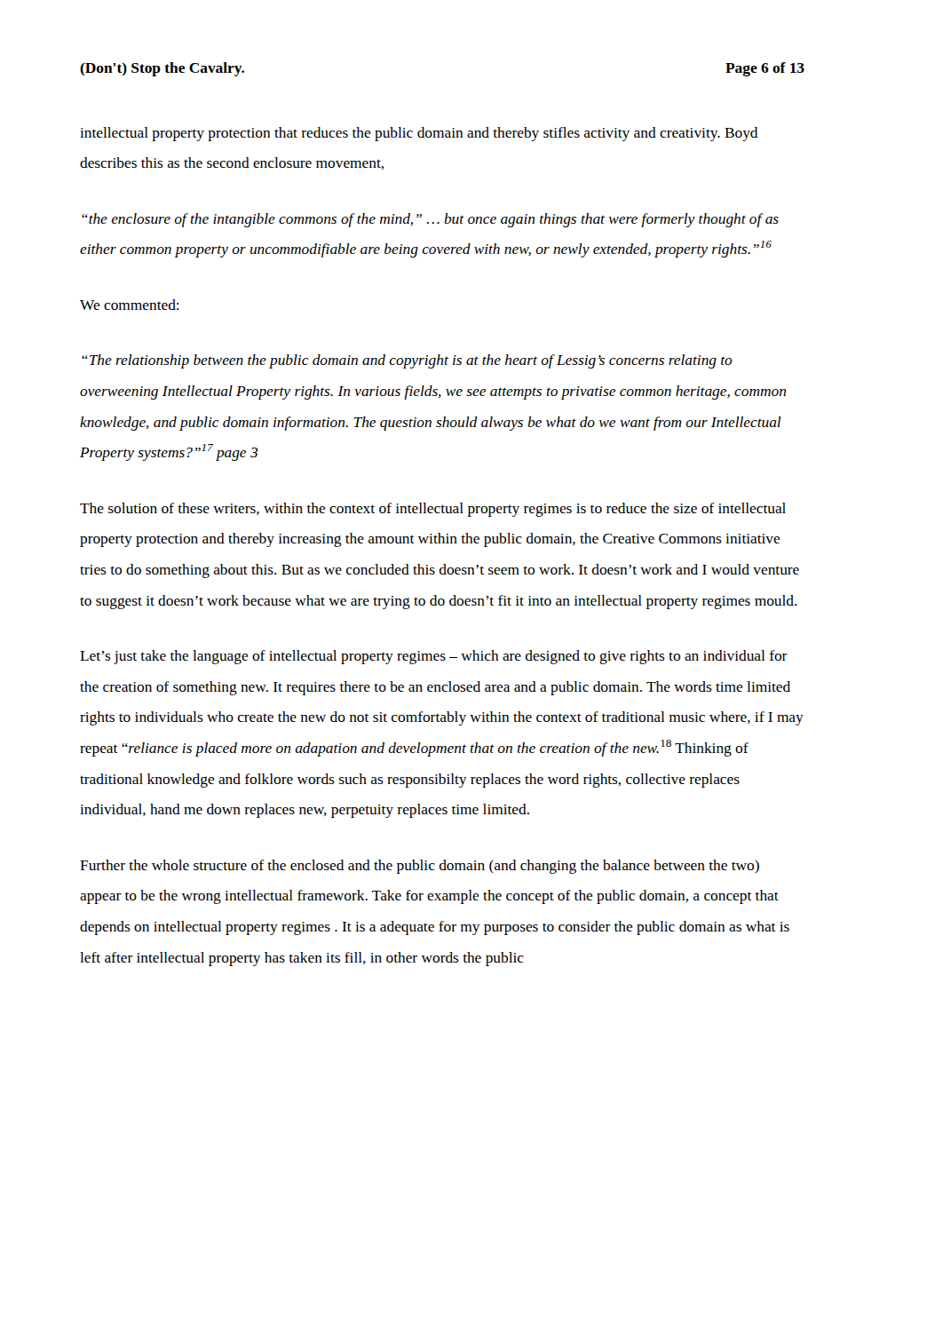(Don't) Stop the Cavalry. Page 6 of 13
intellectual property protection that reduces the public domain and thereby stifles activity and creativity. Boyd describes this as the second enclosure movement,
“the enclosure of the intangible commons of the mind,” … but once again things that were formerly thought of as either common property or uncommodifiable are being covered with new, or newly extended, property rights.”16
We commented:
“The relationship between the public domain and copyright is at the heart of Lessig’s concerns relating to overweening Intellectual Property rights. In various fields, we see attempts to privatise common heritage, common knowledge, and public domain information. The question should always be what do we want from our Intellectual Property systems?”17 page 3
The solution of these writers, within the context of intellectual property regimes is to reduce the size of intellectual property protection and thereby increasing the amount within the public domain, the Creative Commons initiative tries to do something about this. But as we concluded this doesn’t seem to work. It doesn’t work and I would venture to suggest it doesn’t work because what we are trying to do doesn’t fit it into an intellectual property regimes mould.
Let’s just take the language of intellectual property regimes – which are designed to give rights to an individual for the creation of something new. It requires there to be an enclosed area and a public domain. The words time limited rights to individuals who create the new do not sit comfortably within the context of traditional music where, if I may repeat “reliance is placed more on adapation and development that on the creation of the new.18 Thinking of traditional knowledge and folklore words such as responsibilty replaces the word rights, collective replaces individual, hand me down replaces new, perpetuity replaces time limited.
Further the whole structure of the enclosed and the public domain (and changing the balance between the two) appear to be the wrong intellectual framework. Take for example the concept of the public domain, a concept that depends on intellectual property regimes . It is a adequate for my purposes to consider the public domain as what is left after intellectual property has taken its fill, in other words the public